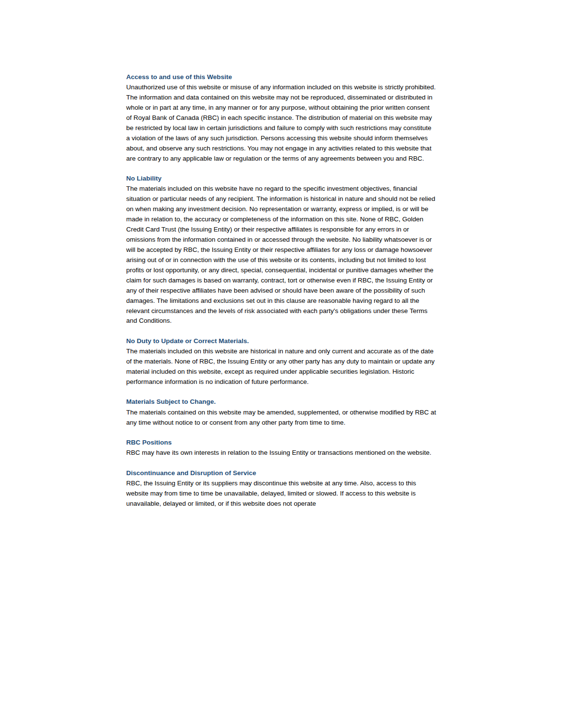Access to and use of this Website
Unauthorized use of this website or misuse of any information included on this website is strictly prohibited. The information and data contained on this website may not be reproduced, disseminated or distributed in whole or in part at any time, in any manner or for any purpose, without obtaining the prior written consent of Royal Bank of Canada (RBC) in each specific instance. The distribution of material on this website may be restricted by local law in certain jurisdictions and failure to comply with such restrictions may constitute a violation of the laws of any such jurisdiction. Persons accessing this website should inform themselves about, and observe any such restrictions. You may not engage in any activities related to this website that are contrary to any applicable law or regulation or the terms of any agreements between you and RBC.
No Liability
The materials included on this website have no regard to the specific investment objectives, financial situation or particular needs of any recipient. The information is historical in nature and should not be relied on when making any investment decision. No representation or warranty, express or implied, is or will be made in relation to, the accuracy or completeness of the information on this site. None of RBC, Golden Credit Card Trust (the Issuing Entity) or their respective affiliates is responsible for any errors in or omissions from the information contained in or accessed through the website. No liability whatsoever is or will be accepted by RBC, the Issuing Entity or their respective affiliates for any loss or damage howsoever arising out of or in connection with the use of this website or its contents, including but not limited to lost profits or lost opportunity, or any direct, special, consequential, incidental or punitive damages whether the claim for such damages is based on warranty, contract, tort or otherwise even if RBC, the Issuing Entity or any of their respective affiliates have been advised or should have been aware of the possibility of such damages. The limitations and exclusions set out in this clause are reasonable having regard to all the relevant circumstances and the levels of risk associated with each party's obligations under these Terms and Conditions.
No Duty to Update or Correct Materials.
The materials included on this website are historical in nature and only current and accurate as of the date of the materials. None of RBC, the Issuing Entity or any other party has any duty to maintain or update any material included on this website, except as required under applicable securities legislation. Historic performance information is no indication of future performance.
Materials Subject to Change.
The materials contained on this website may be amended, supplemented, or otherwise modified by RBC at any time without notice to or consent from any other party from time to time.
RBC Positions
RBC may have its own interests in relation to the Issuing Entity or transactions mentioned on the website.
Discontinuance and Disruption of Service
RBC, the Issuing Entity or its suppliers may discontinue this website at any time. Also, access to this website may from time to time be unavailable, delayed, limited or slowed. If access to this website is unavailable, delayed or limited, or if this website does not operate